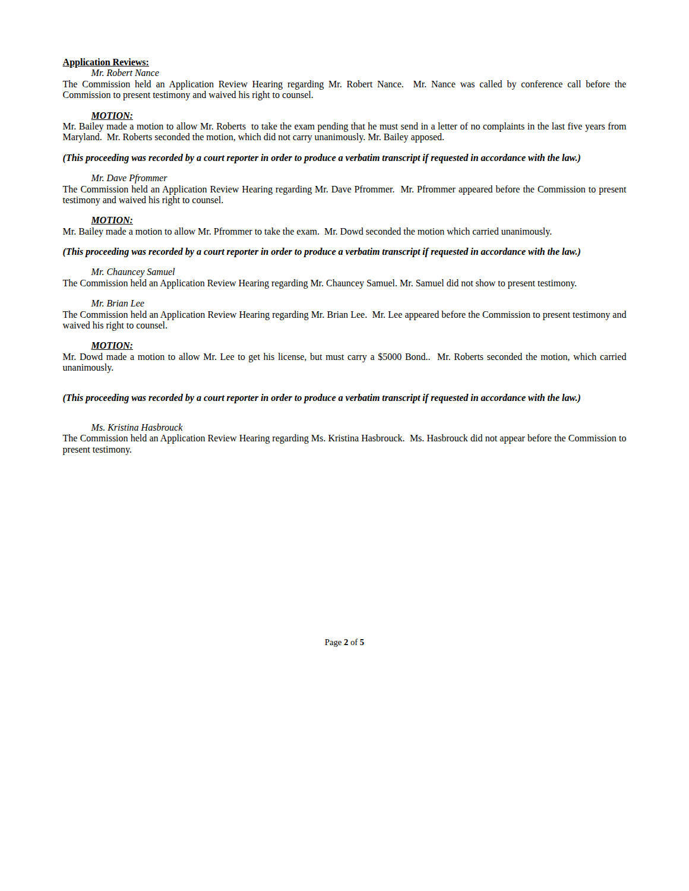Application Reviews:
Mr. Robert Nance
The Commission held an Application Review Hearing regarding Mr. Robert Nance. Mr. Nance was called by conference call before the Commission to present testimony and waived his right to counsel.
MOTION:
Mr. Bailey made a motion to allow Mr. Roberts to take the exam pending that he must send in a letter of no complaints in the last five years from Maryland. Mr. Roberts seconded the motion, which did not carry unanimously. Mr. Bailey apposed.
(This proceeding was recorded by a court reporter in order to produce a verbatim transcript if requested in accordance with the law.)
Mr. Dave Pfrommer
The Commission held an Application Review Hearing regarding Mr. Dave Pfrommer. Mr. Pfrommer appeared before the Commission to present testimony and waived his right to counsel.
MOTION:
Mr. Bailey made a motion to allow Mr. Pfrommer to take the exam. Mr. Dowd seconded the motion which carried unanimously.
(This proceeding was recorded by a court reporter in order to produce a verbatim transcript if requested in accordance with the law.)
Mr. Chauncey Samuel
The Commission held an Application Review Hearing regarding Mr. Chauncey Samuel. Mr. Samuel did not show to present testimony.
Mr. Brian Lee
The Commission held an Application Review Hearing regarding Mr. Brian Lee. Mr. Lee appeared before the Commission to present testimony and waived his right to counsel.
MOTION:
Mr. Dowd made a motion to allow Mr. Lee to get his license, but must carry a $5000 Bond.. Mr. Roberts seconded the motion, which carried unanimously.
(This proceeding was recorded by a court reporter in order to produce a verbatim transcript if requested in accordance with the law.)
Ms. Kristina Hasbrouck
The Commission held an Application Review Hearing regarding Ms. Kristina Hasbrouck. Ms. Hasbrouck did not appear before the Commission to present testimony.
Page 2 of 5